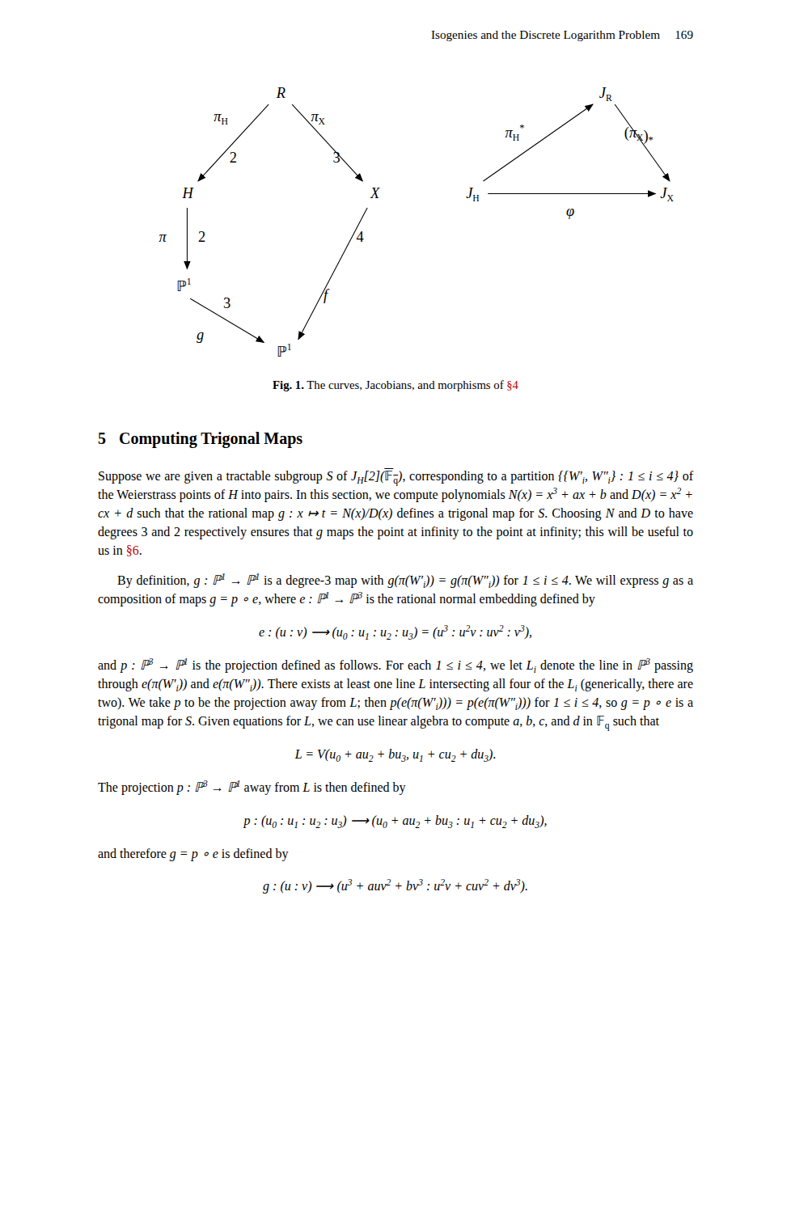Isogenies and the Discrete Logarithm Problem 169
R H X ℙ1 ℙ1 πH 2 πX 3 π 2 4 f 3 g JR JH JX πH* (πX)* φ
Fig. 1. The curves, Jacobians, and morphisms of §4
5 Computing Trigonal Maps
Suppose we are given a tractable subgroup S of JH[2](𝔽q), corresponding to a partition {{W′i, W″i} : 1 ≤ i ≤ 4} of the Weierstrass points of H into pairs. In this section, we compute polynomials N(x) = x3 + ax + b and D(x) = x2 + cx + d such that the rational map g : x ↦ t = N(x)/D(x) defines a trigonal map for S. Choosing N and D to have degrees 3 and 2 respectively ensures that g maps the point at infinity to the point at infinity; this will be useful to us in §6.
By definition, g : ℙ1 → ℙ1 is a degree-3 map with g(π(W′i)) = g(π(W″i)) for 1 ≤ i ≤ 4. We will express g as a composition of maps g = p ∘ e, where e : ℙ1 → ℙ3 is the rational normal embedding defined by
e : (u : v) ⟶ (u0 : u1 : u2 : u3) = (u3 : u2v : uv2 : v3),
and p : ℙ3 → ℙ1 is the projection defined as follows. For each 1 ≤ i ≤ 4, we let Li denote the line in ℙ3 passing through e(π(W′i)) and e(π(W″i)). There exists at least one line L intersecting all four of the Li (generically, there are two). We take p to be the projection away from L; then p(e(π(W′i))) = p(e(π(W″i))) for 1 ≤ i ≤ 4, so g = p ∘ e is a trigonal map for S. Given equations for L, we can use linear algebra to compute a, b, c, and d in 𝔽q such that
L = V(u0 + au2 + bu3, u1 + cu2 + du3).
The projection p : ℙ3 → ℙ1 away from L is then defined by
p : (u0 : u1 : u2 : u3) ⟶ (u0 + au2 + bu3 : u1 + cu2 + du3),
and therefore g = p ∘ e is defined by
g : (u : v) ⟶ (u3 + auv2 + bv3 : u2v + cuv2 + dv3).